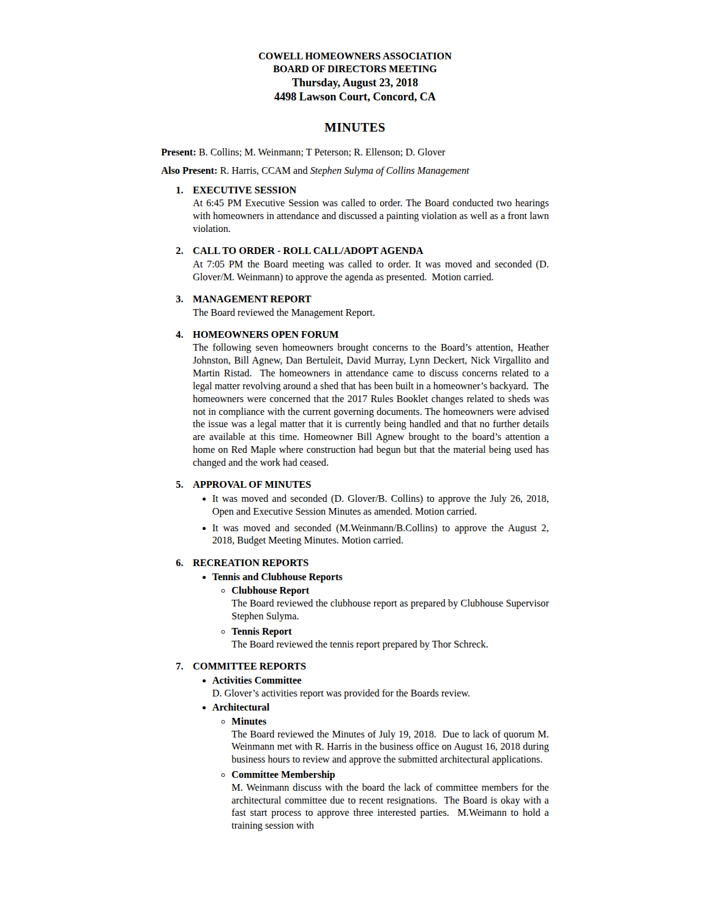COWELL HOMEOWNERS ASSOCIATION BOARD OF DIRECTORS MEETING Thursday, August 23, 2018 4498 Lawson Court, Concord, CA
MINUTES
Present: B. Collins; M. Weinmann; T Peterson; R. Ellenson; D. Glover
Also Present: R. Harris, CCAM and Stephen Sulyma of Collins Management
Executive Session At 6:45 PM Executive Session was called to order. The Board conducted two hearings with homeowners in attendance and discussed a painting violation as well as a front lawn violation.
Call to Order - Roll Call/Adopt Agenda At 7:05 PM the Board meeting was called to order. It was moved and seconded (D. Glover/M. Weinmann) to approve the agenda as presented. Motion carried.
Management Report The Board reviewed the Management Report.
Homeowners Open Forum The following seven homeowners brought concerns to the Board’s attention, Heather Johnston, Bill Agnew, Dan Bertuleit, David Murray, Lynn Deckert, Nick Virgallito and Martin Ristad. The homeowners in attendance came to discuss concerns related to a legal matter revolving around a shed that has been built in a homeowner’s backyard. The homeowners were concerned that the 2017 Rules Booklet changes related to sheds was not in compliance with the current governing documents. The homeowners were advised the issue was a legal matter that it is currently being handled and that no further details are available at this time. Homeowner Bill Agnew brought to the board’s attention a home on Red Maple where construction had begun but that the material being used has changed and the work had ceased.
Approval of Minutes
It was moved and seconded (D. Glover/B. Collins) to approve the July 26, 2018, Open and Executive Session Minutes as amended. Motion carried.
It was moved and seconded (M.Weinmann/B.Collins) to approve the August 2, 2018, Budget Meeting Minutes. Motion carried.
Recreation Reports
Tennis and Clubhouse Reports
Clubhouse Report The Board reviewed the clubhouse report as prepared by Clubhouse Supervisor Stephen Sulyma.
Tennis Report The Board reviewed the tennis report prepared by Thor Schreck.
Committee Reports
Activities Committee D. Glover’s activities report was provided for the Boards review.
Architectural
Minutes The Board reviewed the Minutes of July 19, 2018. Due to lack of quorum M. Weinmann met with R. Harris in the business office on August 16, 2018 during business hours to review and approve the submitted architectural applications.
Committee Membership M. Weinmann discuss with the board the lack of committee members for the architectural committee due to recent resignations. The Board is okay with a fast start process to approve three interested parties. M.Weimann to hold a training session with